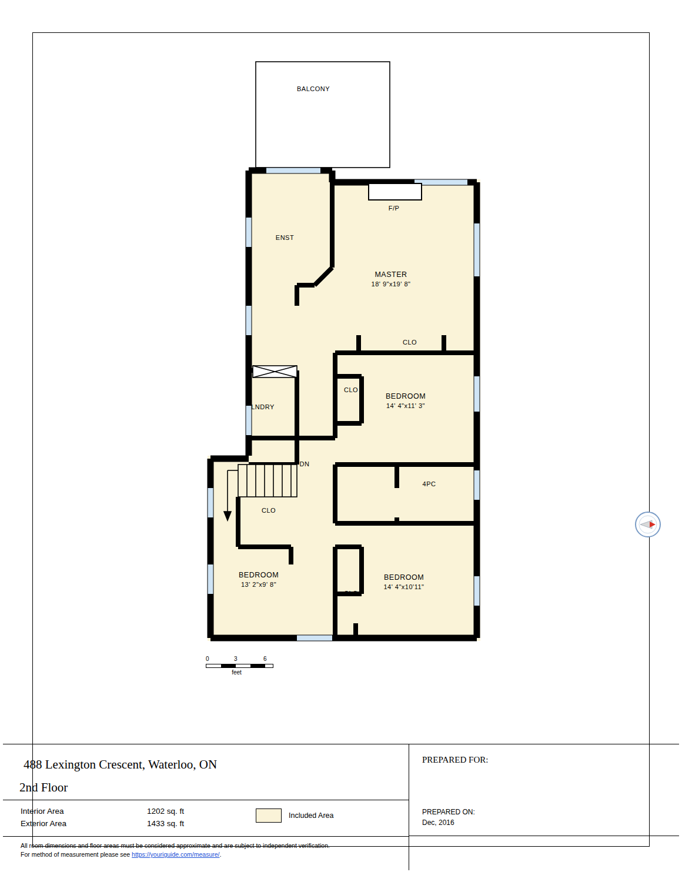BALCONY
F/P
ENST
MASTER18' 9"x19' 8"
CLO
CLO
BEDROOM14' 4"x11' 3"
LNDRY
DN
CLO
4PC
BEDROOM13' 2"x9' 8"
CLO
BEDROOM14' 4"x10'11"
0 3 6
feet
488 Lexington Crescent, Waterloo, ON
2nd Floor
Interior Area 1202 sq. ft
Exterior Area 1433 sq. ft
Included Area
All room dimensions and floor areas must be considered approximate and are subject to independent verification.
For method of measurement please see https://youriguide.com/measure/.
PREPARED FOR:
PREPARED ON:
Dec, 2016